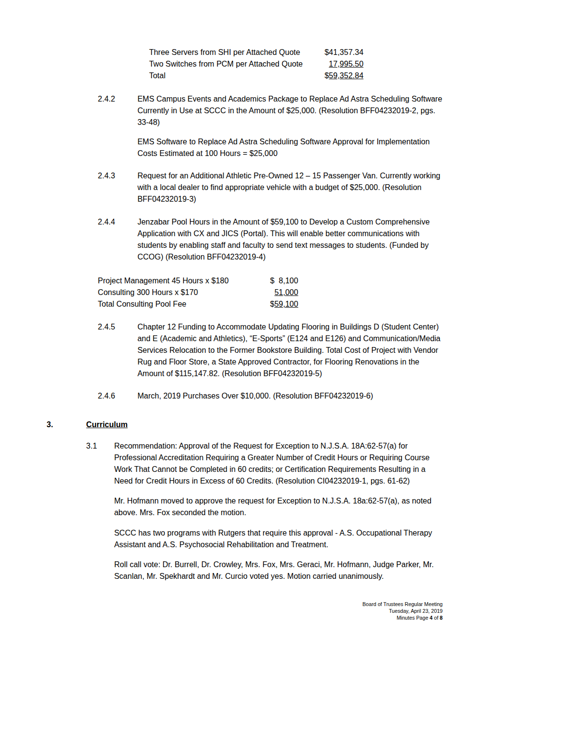Three Servers from SHI per Attached Quote $41,357.34
Two Switches from PCM per Attached Quote 17,995.50
Total $59,352.84
2.4.2
EMS Campus Events and Academics Package to Replace Ad Astra Scheduling Software Currently in Use at SCCC in the Amount of $25,000. (Resolution BFF04232019-2, pgs. 33-48)
EMS Software to Replace Ad Astra Scheduling Software Approval for Implementation Costs Estimated at 100 Hours = $25,000
2.4.3
Request for an Additional Athletic Pre-Owned 12 – 15 Passenger Van. Currently working with a local dealer to find appropriate vehicle with a budget of $25,000. (Resolution BFF04232019-3)
2.4.4
Jenzabar Pool Hours in the Amount of $59,100 to Develop a Custom Comprehensive Application with CX and JICS (Portal). This will enable better communications with students by enabling staff and faculty to send text messages to students. (Funded by CCOG) (Resolution BFF04232019-4)
Project Management 45 Hours x $180 $ 8,100
Consulting 300 Hours x $170 51,000
Total Consulting Pool Fee $59,100
2.4.5
Chapter 12 Funding to Accommodate Updating Flooring in Buildings D (Student Center) and E (Academic and Athletics), “E-Sports” (E124 and E126) and Communication/Media Services Relocation to the Former Bookstore Building. Total Cost of Project with Vendor Rug and Floor Store, a State Approved Contractor, for Flooring Renovations in the Amount of $115,147.82. (Resolution BFF04232019-5)
2.4.6
March, 2019 Purchases Over $10,000. (Resolution BFF04232019-6)
3.
Curriculum
3.1
Recommendation: Approval of the Request for Exception to N.J.S.A. 18A:62-57(a) for Professional Accreditation Requiring a Greater Number of Credit Hours or Requiring Course Work That Cannot be Completed in 60 credits; or Certification Requirements Resulting in a Need for Credit Hours in Excess of 60 Credits. (Resolution CI04232019-1, pgs. 61-62)
Mr. Hofmann moved to approve the request for Exception to N.J.S.A. 18a:62-57(a), as noted above. Mrs. Fox seconded the motion.
SCCC has two programs with Rutgers that require this approval - A.S. Occupational Therapy Assistant and A.S. Psychosocial Rehabilitation and Treatment.
Roll call vote: Dr. Burrell, Dr. Crowley, Mrs. Fox, Mrs. Geraci, Mr. Hofmann, Judge Parker, Mr. Scanlan, Mr. Spekhardt and Mr. Curcio voted yes. Motion carried unanimously.
Board of Trustees Regular Meeting
Tuesday, April 23, 2019
Minutes Page 4 of 8